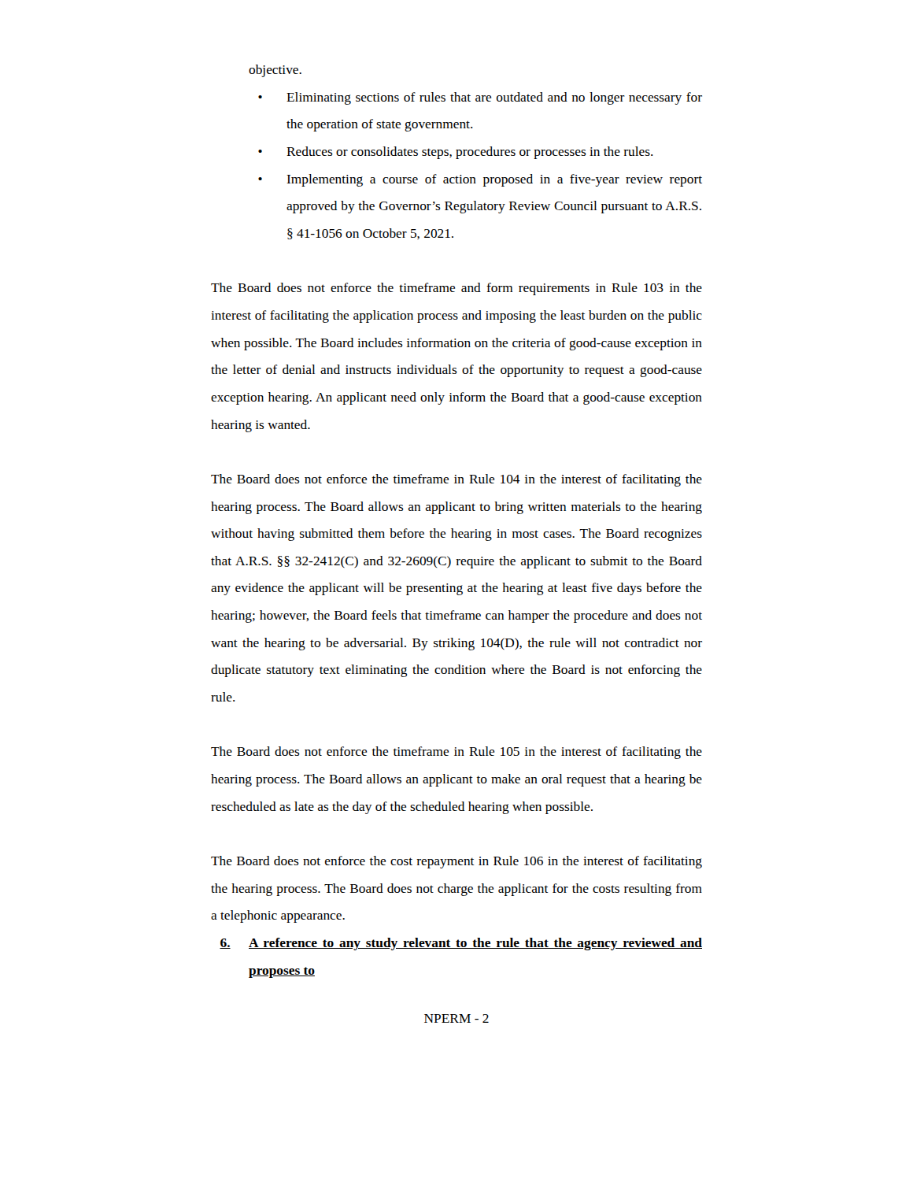objective.
Eliminating sections of rules that are outdated and no longer necessary for the operation of state government.
Reduces or consolidates steps, procedures or processes in the rules.
Implementing a course of action proposed in a five-year review report approved by the Governor’s Regulatory Review Council pursuant to A.R.S. § 41-1056 on October 5, 2021.
The Board does not enforce the timeframe and form requirements in Rule 103 in the interest of facilitating the application process and imposing the least burden on the public when possible. The Board includes information on the criteria of good-cause exception in the letter of denial and instructs individuals of the opportunity to request a good-cause exception hearing. An applicant need only inform the Board that a good-cause exception hearing is wanted.
The Board does not enforce the timeframe in Rule 104 in the interest of facilitating the hearing process. The Board allows an applicant to bring written materials to the hearing without having submitted them before the hearing in most cases. The Board recognizes that A.R.S. §§ 32-2412(C) and 32-2609(C) require the applicant to submit to the Board any evidence the applicant will be presenting at the hearing at least five days before the hearing; however, the Board feels that timeframe can hamper the procedure and does not want the hearing to be adversarial. By striking 104(D), the rule will not contradict nor duplicate statutory text eliminating the condition where the Board is not enforcing the rule.
The Board does not enforce the timeframe in Rule 105 in the interest of facilitating the hearing process. The Board allows an applicant to make an oral request that a hearing be rescheduled as late as the day of the scheduled hearing when possible.
The Board does not enforce the cost repayment in Rule 106 in the interest of facilitating the hearing process. The Board does not charge the applicant for the costs resulting from a telephonic appearance.
6.
A reference to any study relevant to the rule that the agency reviewed and proposes to
NPERM - 2